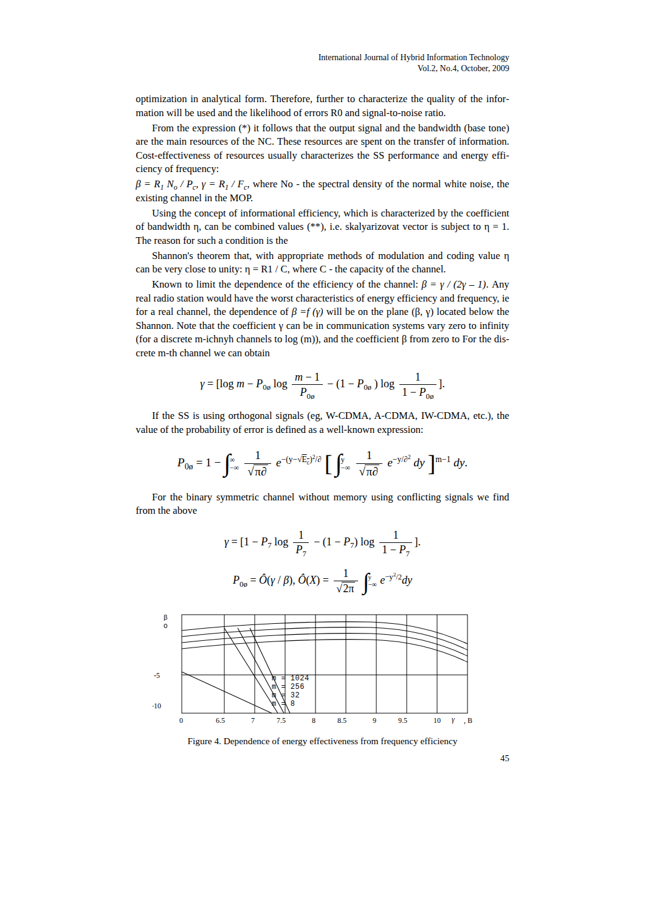International Journal of Hybrid Information Technology
Vol.2, No.4, October, 2009
optimization in analytical form. Therefore, further to characterize the quality of the information will be used and the likelihood of errors R0 and signal-to-noise ratio.
From the expression (*) it follows that the output signal and the bandwidth (base tone) are the main resources of the NC. These resources are spent on the transfer of information. Cost-effectiveness of resources usually characterizes the SS performance and energy efficiency of frequency:
β = R1 No / Pc, γ = R1 / Fc, where No - the spectral density of the normal white noise, the existing channel in the MOP.
Using the concept of informational efficiency, which is characterized by the coefficient of bandwidth η, can be combined values (**), i.e. skalyarizovat vector is subject to η = 1. The reason for such a condition is the
Shannon's theorem that, with appropriate methods of modulation and coding value η can be very close to unity: η = R1 / C, where C - the capacity of the channel.
Known to limit the dependence of the efficiency of the channel: β = γ / (2γ – 1). Any real radio station would have the worst characteristics of energy efficiency and frequency, ie for a real channel, the dependence of β =f (γ) will be on the plane (β, γ) located below the Shannon. Note that the coefficient γ can be in communication systems vary zero to infinity (for a discrete m-ichnyh channels to log (m)), and the coefficient β from zero to For the discrete m-th channel we can obtain
γ = [log m − P0ø log m − 1 P0ø − (1 − P0ø ) log 11 − P0ø].
If the SS is using orthogonal signals (eg, W-CDMA, A-CDMA, IW-CDMA, etc.), the value of the probability of error is defined as a well-known expression:
P0ø = 1 − ∫∞−∞ 1√π∂ e−(y−√Ec)2/∂ [ ∫y−∞ 1√π∂ e−y/∂2 dy ] m−1 dy.
For the binary symmetric channel without memory using conflicting signals we find from the above
γ = [1 − P7 log 1 P7 − (1 − P7) log 11 − P7].
P0ø = Ô(γ / β), Ô(X) = 1√2π ∫y−∞ e−y2/2 dy
β O -5 -10 m = 1024 m = 256 m = 32 m = 8 0 6.5 7 7.5 8 8.5 9 9.5 10 γ , B
Figure 4. Dependence of energy effectiveness from frequency efficiency
45